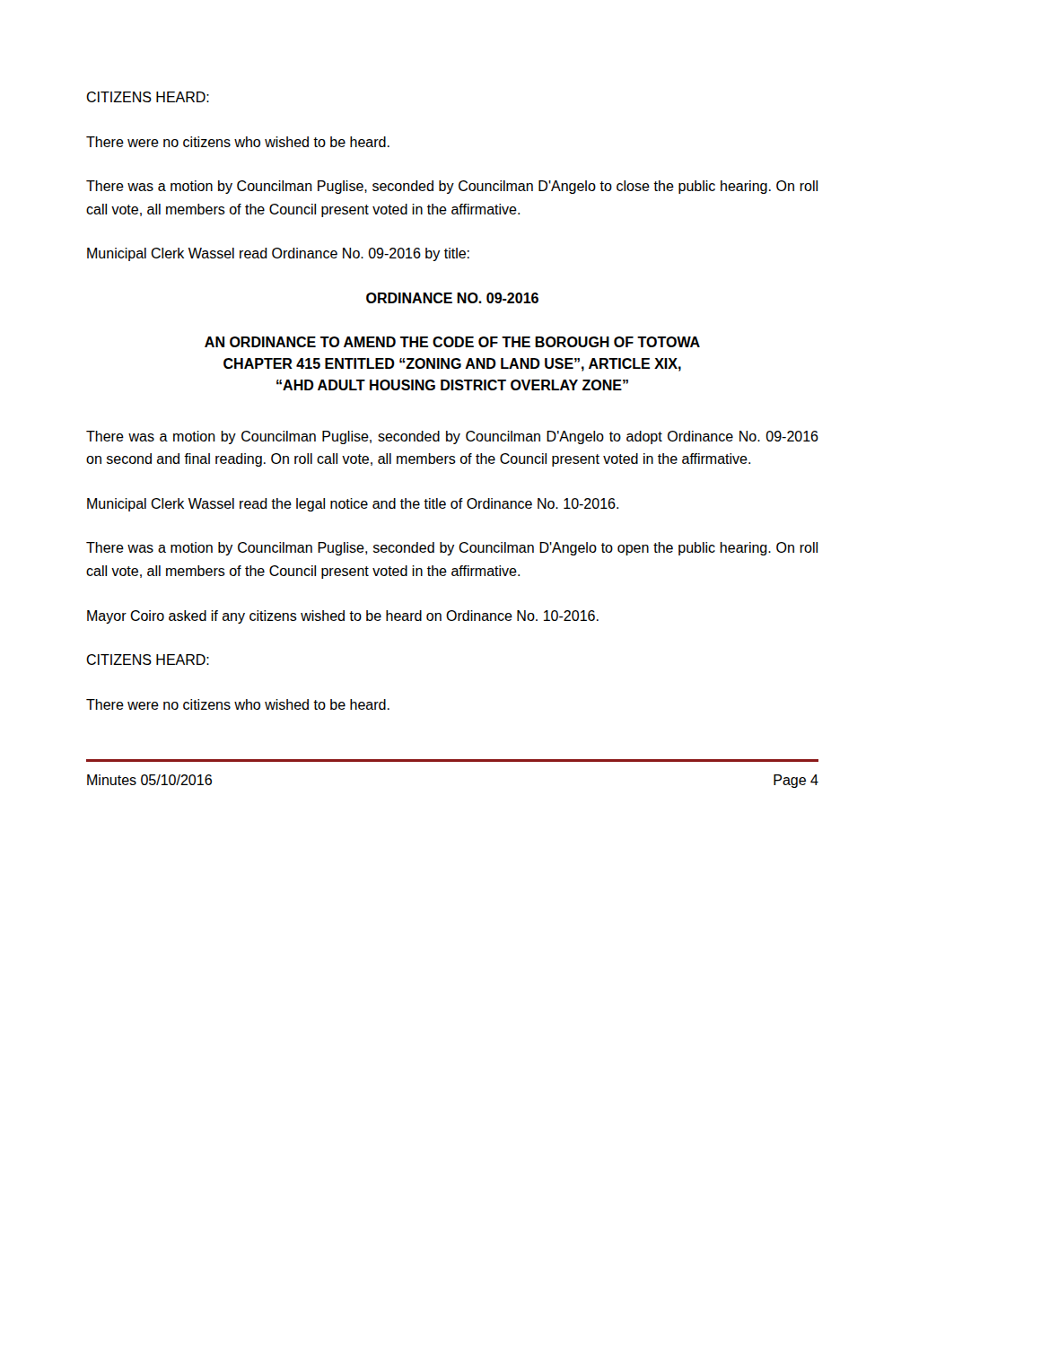CITIZENS HEARD:
There were no citizens who wished to be heard.
There was a motion by Councilman Puglise, seconded by Councilman D'Angelo to close the public hearing. On roll call vote, all members of the Council present voted in the affirmative.
Municipal Clerk Wassel read Ordinance No. 09-2016 by title:
ORDINANCE NO. 09-2016
AN ORDINANCE TO AMEND THE CODE OF THE BOROUGH OF TOTOWA
CHAPTER 415 ENTITLED “ZONING AND LAND USE”, ARTICLE XIX,
“AHD ADULT HOUSING DISTRICT OVERLAY ZONE”
There was a motion by Councilman Puglise, seconded by Councilman D'Angelo to adopt Ordinance No. 09-2016 on second and final reading. On roll call vote, all members of the Council present voted in the affirmative.
Municipal Clerk Wassel read the legal notice and the title of Ordinance No. 10-2016.
There was a motion by Councilman Puglise, seconded by Councilman D'Angelo to open the public hearing. On roll call vote, all members of the Council present voted in the affirmative.
Mayor Coiro asked if any citizens wished to be heard on Ordinance No. 10-2016.
CITIZENS HEARD:
There were no citizens who wished to be heard.
Minutes 05/10/2016 Page 4